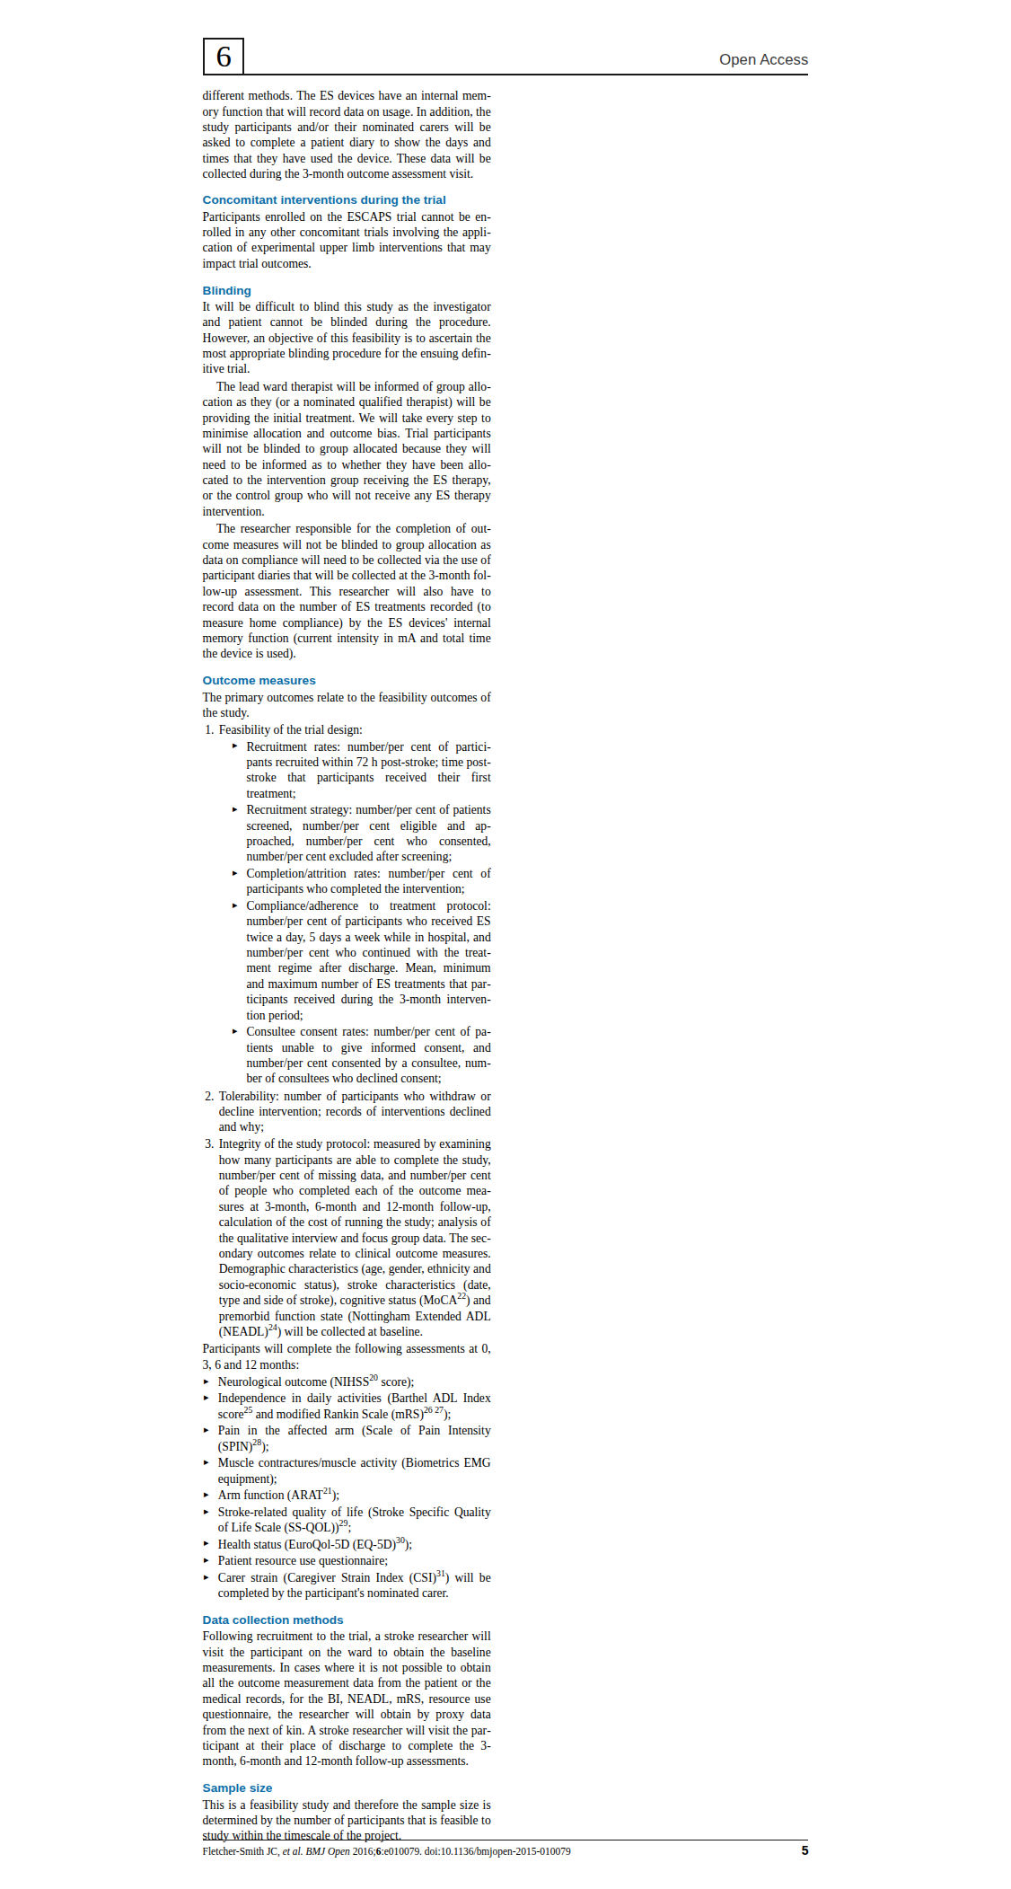6
Open Access
different methods. The ES devices have an internal memory function that will record data on usage. In addition, the study participants and/or their nominated carers will be asked to complete a patient diary to show the days and times that they have used the device. These data will be collected during the 3-month outcome assessment visit.
Concomitant interventions during the trial
Participants enrolled on the ESCAPS trial cannot be enrolled in any other concomitant trials involving the application of experimental upper limb interventions that may impact trial outcomes.
Blinding
It will be difficult to blind this study as the investigator and patient cannot be blinded during the procedure. However, an objective of this feasibility is to ascertain the most appropriate blinding procedure for the ensuing definitive trial.
The lead ward therapist will be informed of group allocation as they (or a nominated qualified therapist) will be providing the initial treatment. We will take every step to minimise allocation and outcome bias. Trial participants will not be blinded to group allocated because they will need to be informed as to whether they have been allocated to the intervention group receiving the ES therapy, or the control group who will not receive any ES therapy intervention.
The researcher responsible for the completion of outcome measures will not be blinded to group allocation as data on compliance will need to be collected via the use of participant diaries that will be collected at the 3-month follow-up assessment. This researcher will also have to record data on the number of ES treatments recorded (to measure home compliance) by the ES devices' internal memory function (current intensity in mA and total time the device is used).
Outcome measures
The primary outcomes relate to the feasibility outcomes of the study.
Feasibility of the trial design:
Recruitment rates: number/per cent of participants recruited within 72 h post-stroke; time post-stroke that participants received their first treatment;
Recruitment strategy: number/per cent of patients screened, number/per cent eligible and approached, number/per cent who consented, number/per cent excluded after screening;
Completion/attrition rates: number/per cent of participants who completed the intervention;
Compliance/adherence to treatment protocol: number/per cent of participants who received ES twice a day, 5 days a week while in hospital, and number/per cent who continued with the treatment regime after discharge. Mean, minimum and maximum number of ES treatments that participants received during the 3-month intervention period;
Consultee consent rates: number/per cent of patients unable to give informed consent, and number/per cent consented by a consultee, number of consultees who declined consent;
Tolerability: number of participants who withdraw or decline intervention; records of interventions declined and why;
Integrity of the study protocol: measured by examining how many participants are able to complete the study, number/per cent of missing data, and number/per cent of people who completed each of the outcome measures at 3-month, 6-month and 12-month follow-up, calculation of the cost of running the study; analysis of the qualitative interview and focus group data. The secondary outcomes relate to clinical outcome measures. Demographic characteristics (age, gender, ethnicity and socio-economic status), stroke characteristics (date, type and side of stroke), cognitive status (MoCA22) and premorbid function state (Nottingham Extended ADL (NEADL)24) will be collected at baseline.
Participants will complete the following assessments at 0, 3, 6 and 12 months:
Neurological outcome (NIHSS20 score);
Independence in daily activities (Barthel ADL Index score25 and modified Rankin Scale (mRS)26 27);
Pain in the affected arm (Scale of Pain Intensity (SPIN)28);
Muscle contractures/muscle activity (Biometrics EMG equipment);
Arm function (ARAT21);
Stroke-related quality of life (Stroke Specific Quality of Life Scale (SS-QOL))29;
Health status (EuroQol-5D (EQ-5D)30);
Patient resource use questionnaire;
Carer strain (Caregiver Strain Index (CSI)31) will be completed by the participant's nominated carer.
Data collection methods
Following recruitment to the trial, a stroke researcher will visit the participant on the ward to obtain the baseline measurements. In cases where it is not possible to obtain all the outcome measurement data from the patient or the medical records, for the BI, NEADL, mRS, resource use questionnaire, the researcher will obtain by proxy data from the next of kin. A stroke researcher will visit the participant at their place of discharge to complete the 3-month, 6-month and 12-month follow-up assessments.
Sample size
This is a feasibility study and therefore the sample size is determined by the number of participants that is feasible to study within the timescale of the project.
Fletcher-Smith JC, et al. BMJ Open 2016;6:e010079. doi:10.1136/bmjopen-2015-010079
5